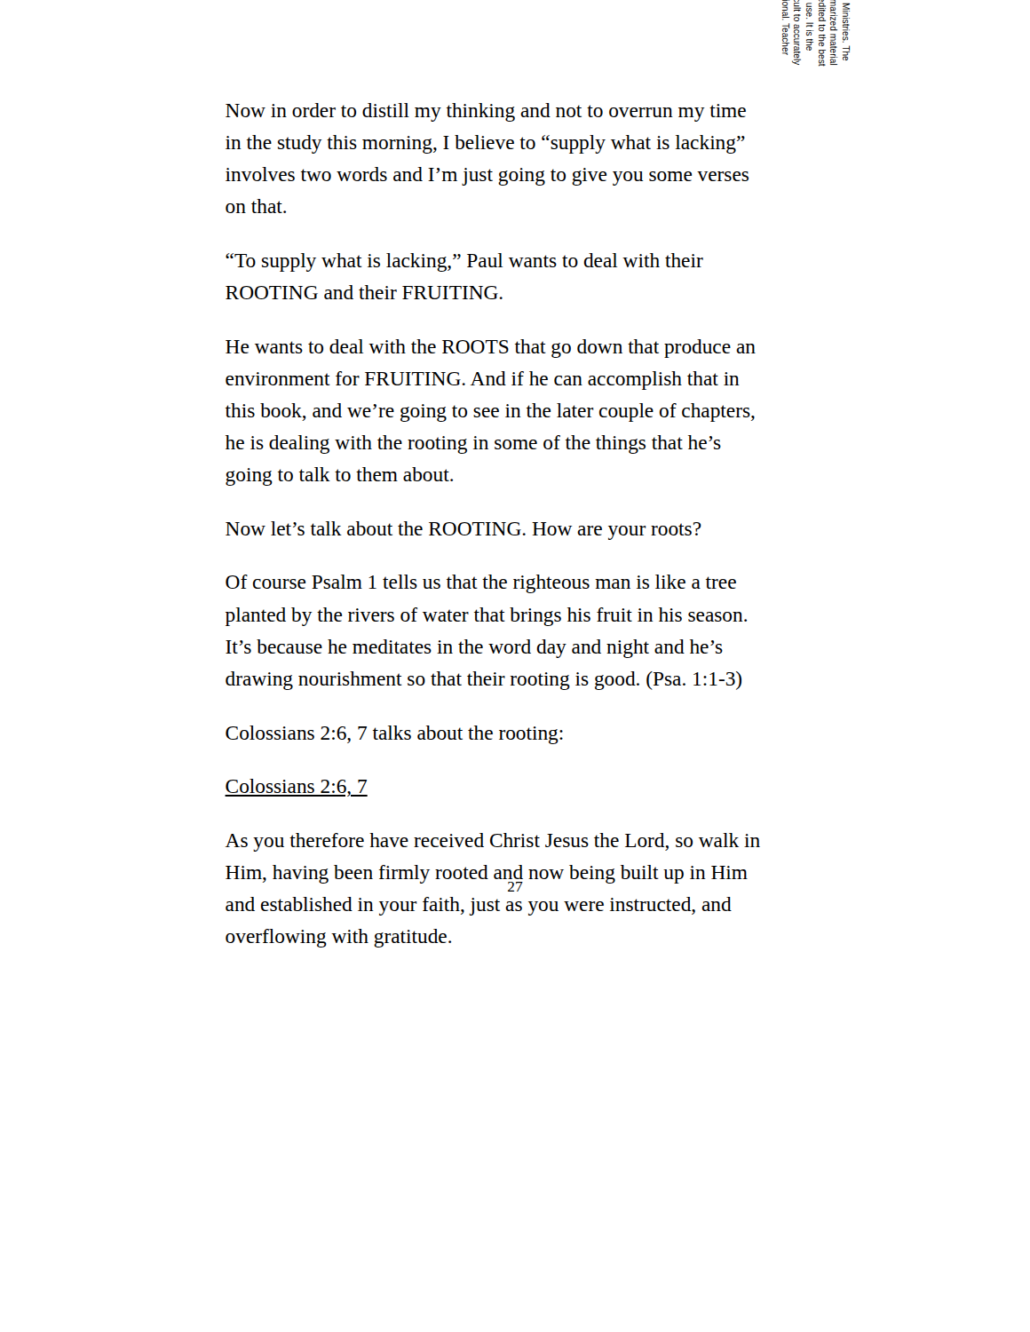Copyright © 2020 by Bible Teaching Resources by Don Anderson Ministries. The author's teacher notes incorporate quoted, paraphrased and summarized material from a variety of sources, all of which have been appropriately credited to the best of our ability. Quotations particularly reside within the realm of fair use. It is the nature of teacher notes to contain references that may prove difficult to accurately attribute. Any use of material without proper attribution is unintentional. Teacher notes have been compiled by Ronnie Marroquin.
Now in order to distill my thinking and not to overrun my time in the study this morning, I believe to “supply what is lacking” involves two words and I’m just going to give you some verses on that.
“To supply what is lacking,” Paul wants to deal with their ROOTING and their FRUITING.
He wants to deal with the ROOTS that go down that produce an environment for FRUITING. And if he can accomplish that in this book, and we’re going to see in the later couple of chapters, he is dealing with the rooting in some of the things that he’s going to talk to them about.
Now let’s talk about the ROOTING. How are your roots?
Of course Psalm 1 tells us that the righteous man is like a tree planted by the rivers of water that brings his fruit in his season. It’s because he meditates in the word day and night and he’s drawing nourishment so that their rooting is good. (Psa. 1:1-3)
Colossians 2:6, 7 talks about the rooting:
Colossians 2:6, 7
As you therefore have received Christ Jesus the Lord, so walk in Him, having been firmly rooted and now being built up in Him and established in your faith, just as you were instructed, and overflowing with gratitude.
27